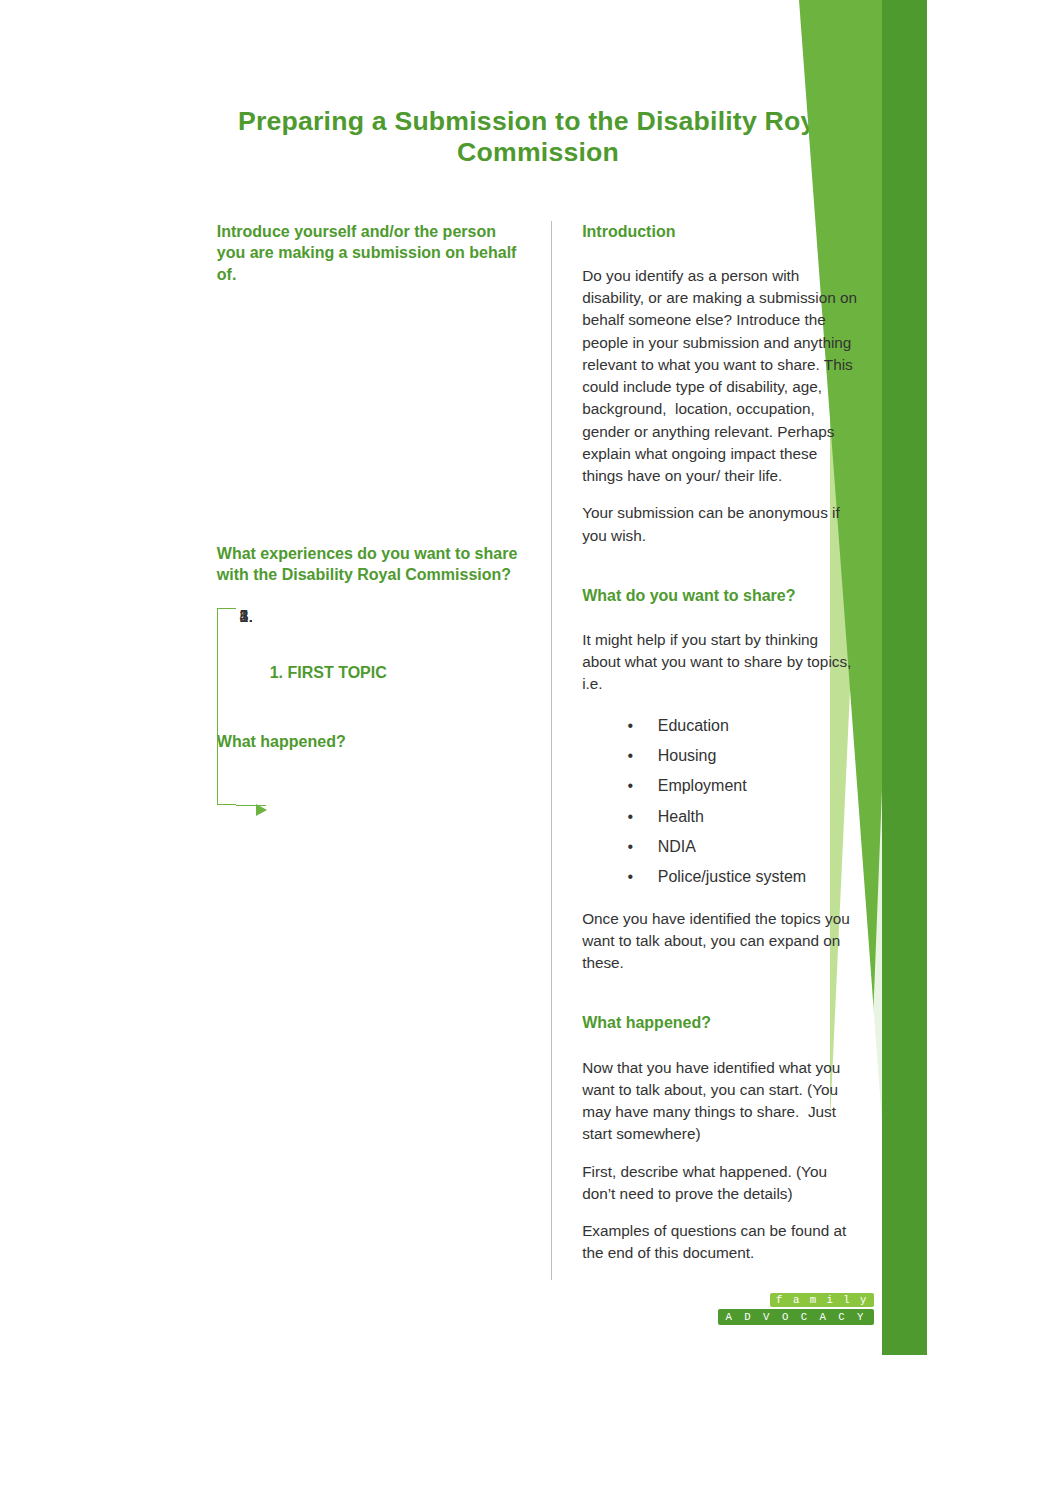Preparing a Submission to the Disability Royal Commission
Introduce yourself and/or the person you are making a submission on behalf of.
What experiences do you want to share with the Disability Royal Commission?
1. FIRST TOPIC
What happened?
Introduction
Do you identify as a person with disability, or are making a submission on behalf someone else? Introduce the people in your submission and anything relevant to what you want to share. This could include type of disability, age, background, location, occupation, gender or anything relevant. Perhaps explain what ongoing impact these things have on your/ their life.
Your submission can be anonymous if you wish.
What do you want to share?
It might help if you start by thinking about what you want to share by topics, i.e.
Education
Housing
Employment
Health
NDIA
Police/justice system
Once you have identified the topics you want to talk about, you can expand on these.
What happened?
Now that you have identified what you want to talk about, you can start. (You may have many things to share. Just start somewhere)
First, describe what happened. (You don’t need to prove the details)
Examples of questions can be found at the end of this document.
f a m i l y A D V O C A C Y